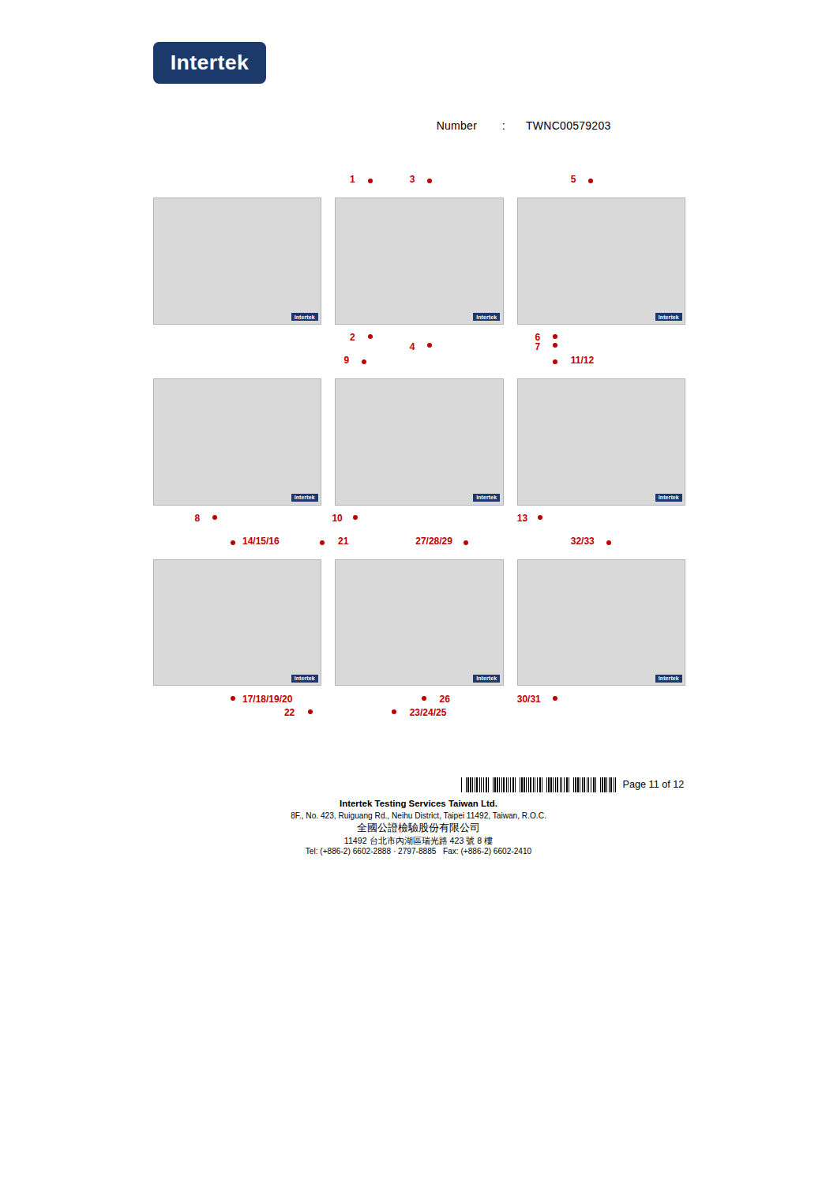Intertek
Number: TWNC00579203
1 3 5
Intertek
Intertek
Intertek
2 4 6 7
9 11/12
Intertek
Intertek
Intertek
8 10 13
14/15/16 21 27/28/29 32/33
Intertek
Intertek
Intertek
17/18/19/20 22 23/24/25 26 30/31
Page 11 of 12
Intertek Testing Services Taiwan Ltd.
8F., No. 423, Ruiguang Rd., Neihu District, Taipei 11492, Taiwan, R.O.C.
全國公證檢驗股份有限公司
11492 台北市內湖區瑞光路 423 號 8 樓
Tel: (+886-2) 6602-2888 · 2797-8885 Fax: (+886-2) 6602-2410